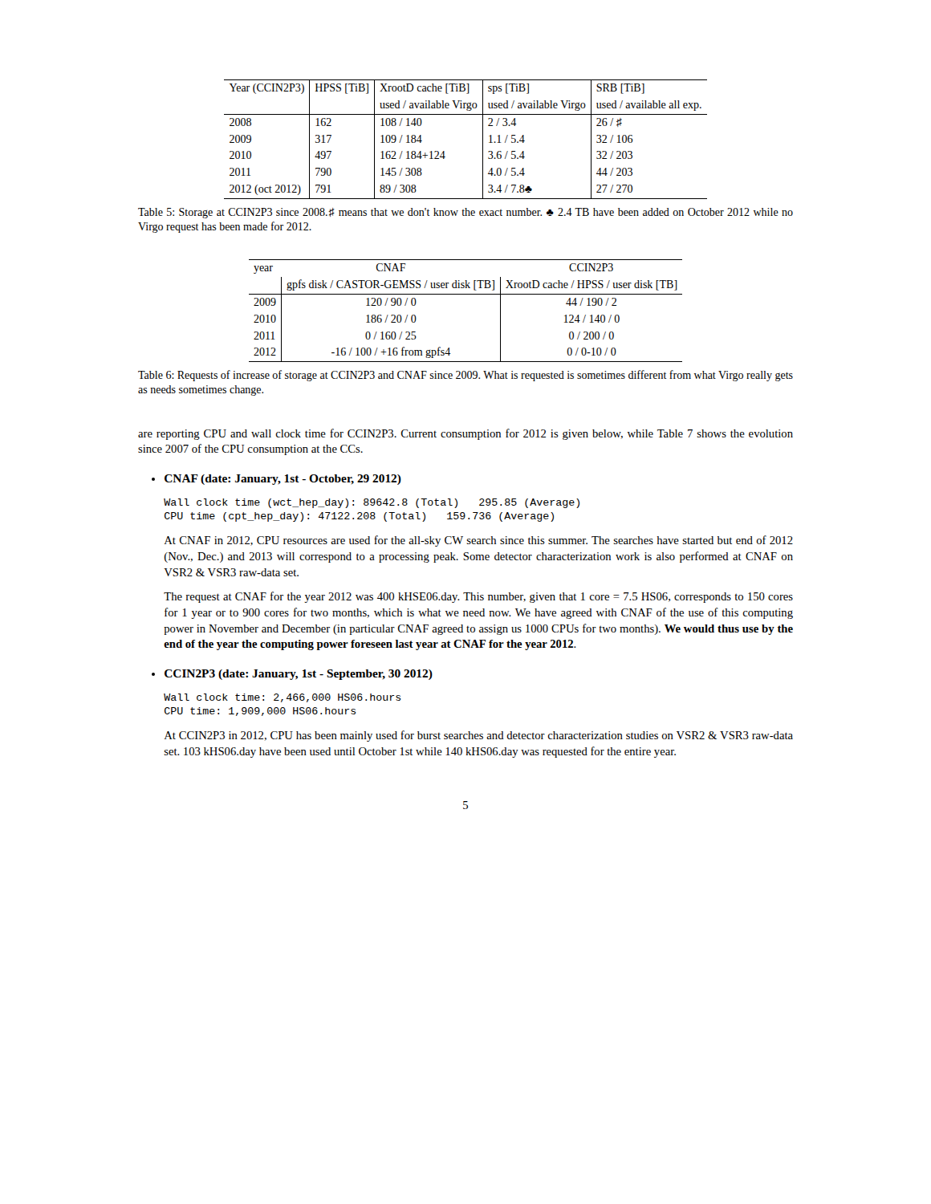| Year (CCIN2P3) | HPSS [TiB] | XrootD cache [TiB] | sps [TiB] | SRB [TiB] |
| --- | --- | --- | --- | --- |
| | | used / available Virgo | used / available Virgo | used / available all exp. |
| 2008 | 162 | 108 / 140 | 2 / 3.4 | 26 / ♯ |
| 2009 | 317 | 109 / 184 | 1.1 / 5.4 | 32 / 106 |
| 2010 | 497 | 162 / 184+124 | 3.6 / 5.4 | 32 / 203 |
| 2011 | 790 | 145 / 308 | 4.0 / 5.4 | 44 / 203 |
| 2012 (oct 2012) | 791 | 89 / 308 | 3.4 / 7.8♣ | 27 / 270 |
Table 5: Storage at CCIN2P3 since 2008.♯ means that we don't know the exact number. ♣ 2.4 TB have been added on October 2012 while no Virgo request has been made for 2012.
| year | CNAF | CCIN2P3 |
| --- | --- | --- |
| | gpfs disk / CASTOR-GEMSS / user disk [TB] | XrootD cache / HPSS / user disk [TB] |
| 2009 | 120 / 90 / 0 | 44 / 190 / 2 |
| 2010 | 186 / 20 / 0 | 124 / 140 / 0 |
| 2011 | 0 / 160 / 25 | 0 / 200 / 0 |
| 2012 | -16 / 100 / +16 from gpfs4 | 0 / 0-10 / 0 |
Table 6: Requests of increase of storage at CCIN2P3 and CNAF since 2009. What is requested is sometimes different from what Virgo really gets as needs sometimes change.
are reporting CPU and wall clock time for CCIN2P3. Current consumption for 2012 is given below, while Table 7 shows the evolution since 2007 of the CPU consumption at the CCs.
CNAF (date: January, 1st - October, 29 2012)
Wall clock time (wct_hep_day): 89642.8 (Total)   295.85 (Average)
CPU time (cpt_hep_day): 47122.208 (Total)   159.736 (Average)
At CNAF in 2012, CPU resources are used for the all-sky CW search since this summer. The searches have started but end of 2012 (Nov., Dec.) and 2013 will correspond to a processing peak. Some detector characterization work is also performed at CNAF on VSR2 & VSR3 raw-data set.
The request at CNAF for the year 2012 was 400 kHSE06.day. This number, given that 1 core = 7.5 HS06, corresponds to 150 cores for 1 year or to 900 cores for two months, which is what we need now. We have agreed with CNAF of the use of this computing power in November and December (in particular CNAF agreed to assign us 1000 CPUs for two months). We would thus use by the end of the year the computing power foreseen last year at CNAF for the year 2012.
CCIN2P3 (date: January, 1st - September, 30 2012)
Wall clock time: 2,466,000 HS06.hours
CPU time: 1,909,000 HS06.hours
At CCIN2P3 in 2012, CPU has been mainly used for burst searches and detector characterization studies on VSR2 & VSR3 raw-data set. 103 kHS06.day have been used until October 1st while 140 kHS06.day was requested for the entire year.
5